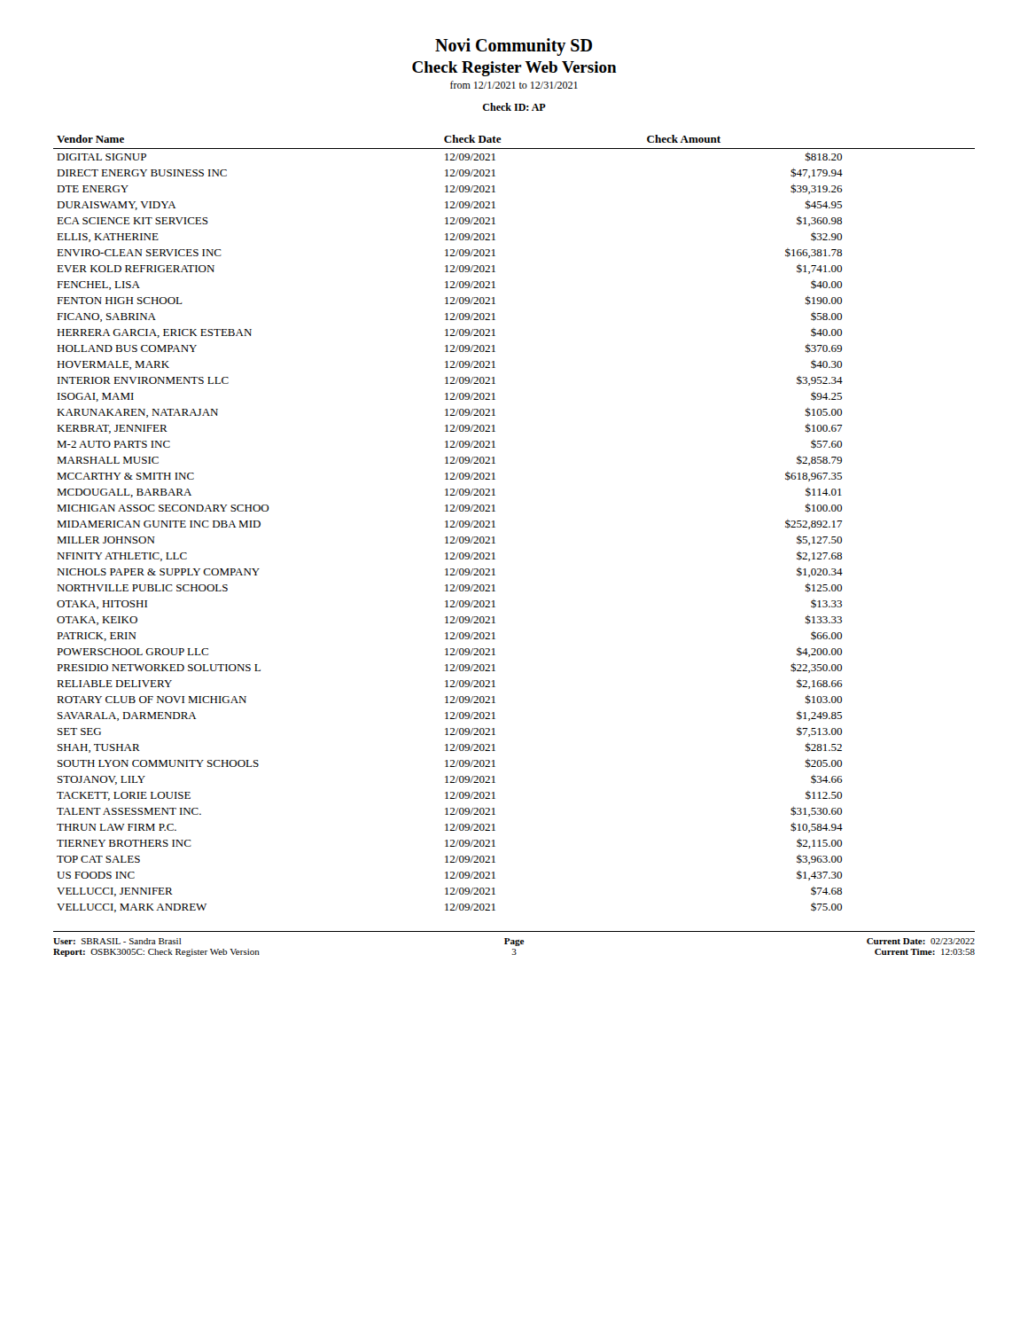Novi Community SD
Check Register Web Version
from 12/1/2021 to 12/31/2021
Check ID: AP
| Vendor Name | Check Date | Check Amount | |
| --- | --- | --- | --- |
| DIGITAL SIGNUP | 12/09/2021 | $818.20 | |
| DIRECT ENERGY BUSINESS INC | 12/09/2021 | $47,179.94 | |
| DTE ENERGY | 12/09/2021 | $39,319.26 | |
| DURAISWAMY, VIDYA | 12/09/2021 | $454.95 | |
| ECA SCIENCE KIT SERVICES | 12/09/2021 | $1,360.98 | |
| ELLIS, KATHERINE | 12/09/2021 | $32.90 | |
| ENVIRO-CLEAN SERVICES INC | 12/09/2021 | $166,381.78 | |
| EVER KOLD REFRIGERATION | 12/09/2021 | $1,741.00 | |
| FENCHEL, LISA | 12/09/2021 | $40.00 | |
| FENTON HIGH SCHOOL | 12/09/2021 | $190.00 | |
| FICANO, SABRINA | 12/09/2021 | $58.00 | |
| HERRERA GARCIA, ERICK ESTEBAN | 12/09/2021 | $40.00 | |
| HOLLAND BUS COMPANY | 12/09/2021 | $370.69 | |
| HOVERMALE, MARK | 12/09/2021 | $40.30 | |
| INTERIOR ENVIRONMENTS LLC | 12/09/2021 | $3,952.34 | |
| ISOGAI, MAMI | 12/09/2021 | $94.25 | |
| KARUNAKAREN, NATARAJAN | 12/09/2021 | $105.00 | |
| KERBRAT, JENNIFER | 12/09/2021 | $100.67 | |
| M-2 AUTO PARTS INC | 12/09/2021 | $57.60 | |
| MARSHALL MUSIC | 12/09/2021 | $2,858.79 | |
| MCCARTHY & SMITH INC | 12/09/2021 | $618,967.35 | |
| MCDOUGALL, BARBARA | 12/09/2021 | $114.01 | |
| MICHIGAN ASSOC SECONDARY SCHOO | 12/09/2021 | $100.00 | |
| MIDAMERICAN GUNITE INC DBA MID | 12/09/2021 | $252,892.17 | |
| MILLER JOHNSON | 12/09/2021 | $5,127.50 | |
| NFINITY ATHLETIC, LLC | 12/09/2021 | $2,127.68 | |
| NICHOLS PAPER & SUPPLY COMPANY | 12/09/2021 | $1,020.34 | |
| NORTHVILLE PUBLIC SCHOOLS | 12/09/2021 | $125.00 | |
| OTAKA, HITOSHI | 12/09/2021 | $13.33 | |
| OTAKA, KEIKO | 12/09/2021 | $133.33 | |
| PATRICK, ERIN | 12/09/2021 | $66.00 | |
| POWERSCHOOL GROUP LLC | 12/09/2021 | $4,200.00 | |
| PRESIDIO NETWORKED SOLUTIONS L | 12/09/2021 | $22,350.00 | |
| RELIABLE DELIVERY | 12/09/2021 | $2,168.66 | |
| ROTARY CLUB OF NOVI MICHIGAN | 12/09/2021 | $103.00 | |
| SAVARALA, DARMENDRA | 12/09/2021 | $1,249.85 | |
| SET SEG | 12/09/2021 | $7,513.00 | |
| SHAH, TUSHAR | 12/09/2021 | $281.52 | |
| SOUTH LYON COMMUNITY SCHOOLS | 12/09/2021 | $205.00 | |
| STOJANOV, LILY | 12/09/2021 | $34.66 | |
| TACKETT, LORIE LOUISE | 12/09/2021 | $112.50 | |
| TALENT ASSESSMENT INC. | 12/09/2021 | $31,530.60 | |
| THRUN LAW FIRM P.C. | 12/09/2021 | $10,584.94 | |
| TIERNEY BROTHERS INC | 12/09/2021 | $2,115.00 | |
| TOP CAT SALES | 12/09/2021 | $3,963.00 | |
| US FOODS INC | 12/09/2021 | $1,437.30 | |
| VELLUCCI, JENNIFER | 12/09/2021 | $74.68 | |
| VELLUCCI, MARK ANDREW | 12/09/2021 | $75.00 | |
User: SBRASIL - Sandra Brasil
Report: OSBK3005C: Check Register Web Version
Page
3
Current Date: 02/23/2022
Current Time: 12:03:58